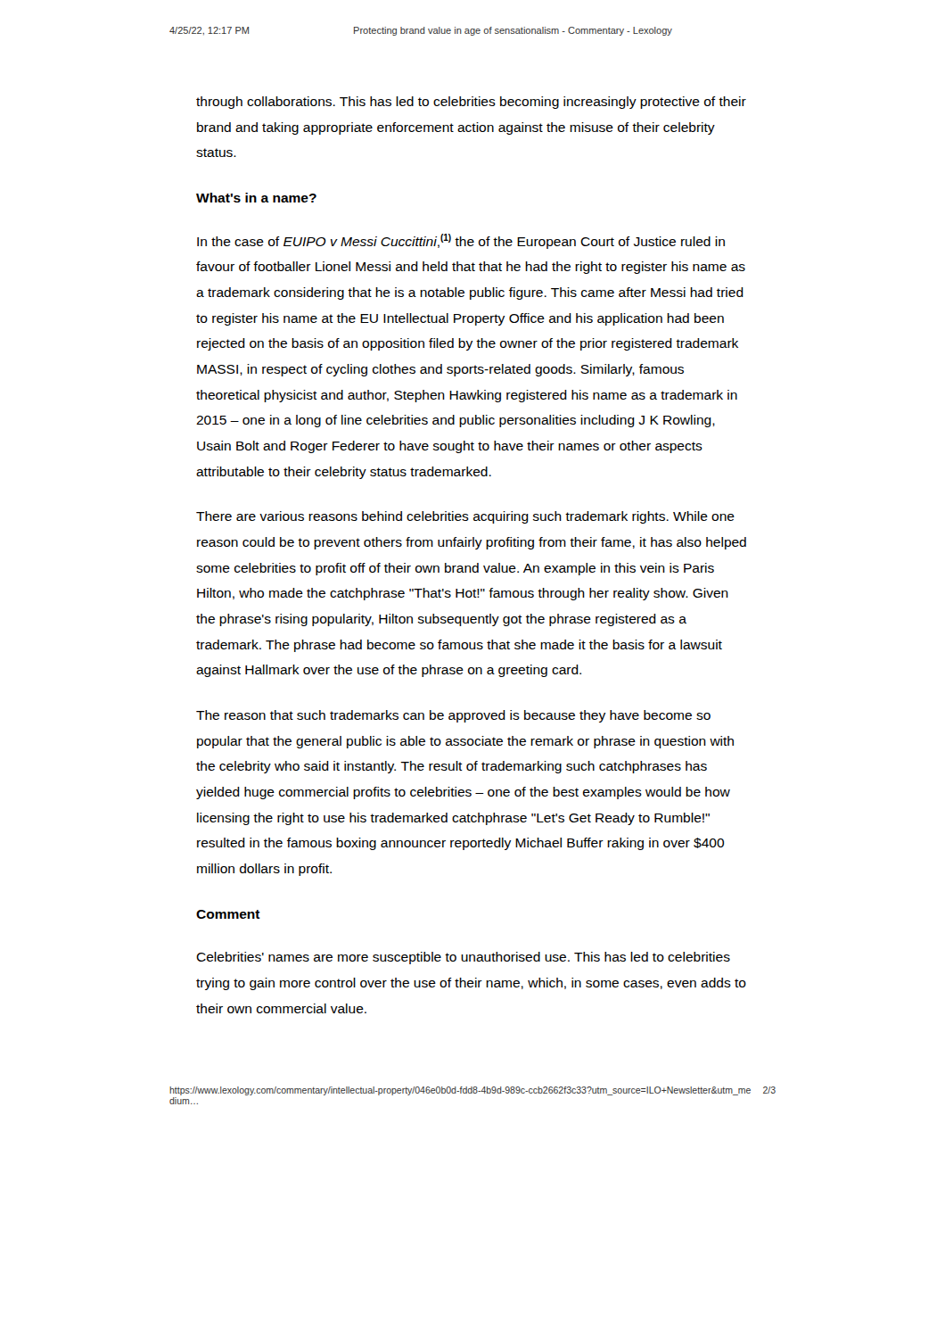4/25/22, 12:17 PM
Protecting brand value in age of sensationalism - Commentary - Lexology
through collaborations. This has led to celebrities becoming increasingly protective of their brand and taking appropriate enforcement action against the misuse of their celebrity status.
What's in a name?
In the case of EUIPO v Messi Cuccittini,(1) the of the European Court of Justice ruled in favour of footballer Lionel Messi and held that that he had the right to register his name as a trademark considering that he is a notable public figure. This came after Messi had tried to register his name at the EU Intellectual Property Office and his application had been rejected on the basis of an opposition filed by the owner of the prior registered trademark MASSI, in respect of cycling clothes and sports-related goods. Similarly, famous theoretical physicist and author, Stephen Hawking registered his name as a trademark in 2015 – one in a long of line celebrities and public personalities including J K Rowling, Usain Bolt and Roger Federer to have sought to have their names or other aspects attributable to their celebrity status trademarked.
There are various reasons behind celebrities acquiring such trademark rights. While one reason could be to prevent others from unfairly profiting from their fame, it has also helped some celebrities to profit off of their own brand value. An example in this vein is Paris Hilton, who made the catchphrase "That's Hot!" famous through her reality show. Given the phrase's rising popularity, Hilton subsequently got the phrase registered as a trademark. The phrase had become so famous that she made it the basis for a lawsuit against Hallmark over the use of the phrase on a greeting card.
The reason that such trademarks can be approved is because they have become so popular that the general public is able to associate the remark or phrase in question with the celebrity who said it instantly. The result of trademarking such catchphrases has yielded huge commercial profits to celebrities – one of the best examples would be how licensing the right to use his trademarked catchphrase "Let's Get Ready to Rumble!" resulted in the famous boxing announcer reportedly Michael Buffer raking in over $400 million dollars in profit.
Comment
Celebrities' names are more susceptible to unauthorised use. This has led to celebrities trying to gain more control over the use of their name, which, in some cases, even adds to their own commercial value.
https://www.lexology.com/commentary/intellectual-property/046e0b0d-fdd8-4b9d-989c-ccb2662f3c33?utm_source=ILO+Newsletter&utm_medium…
2/3